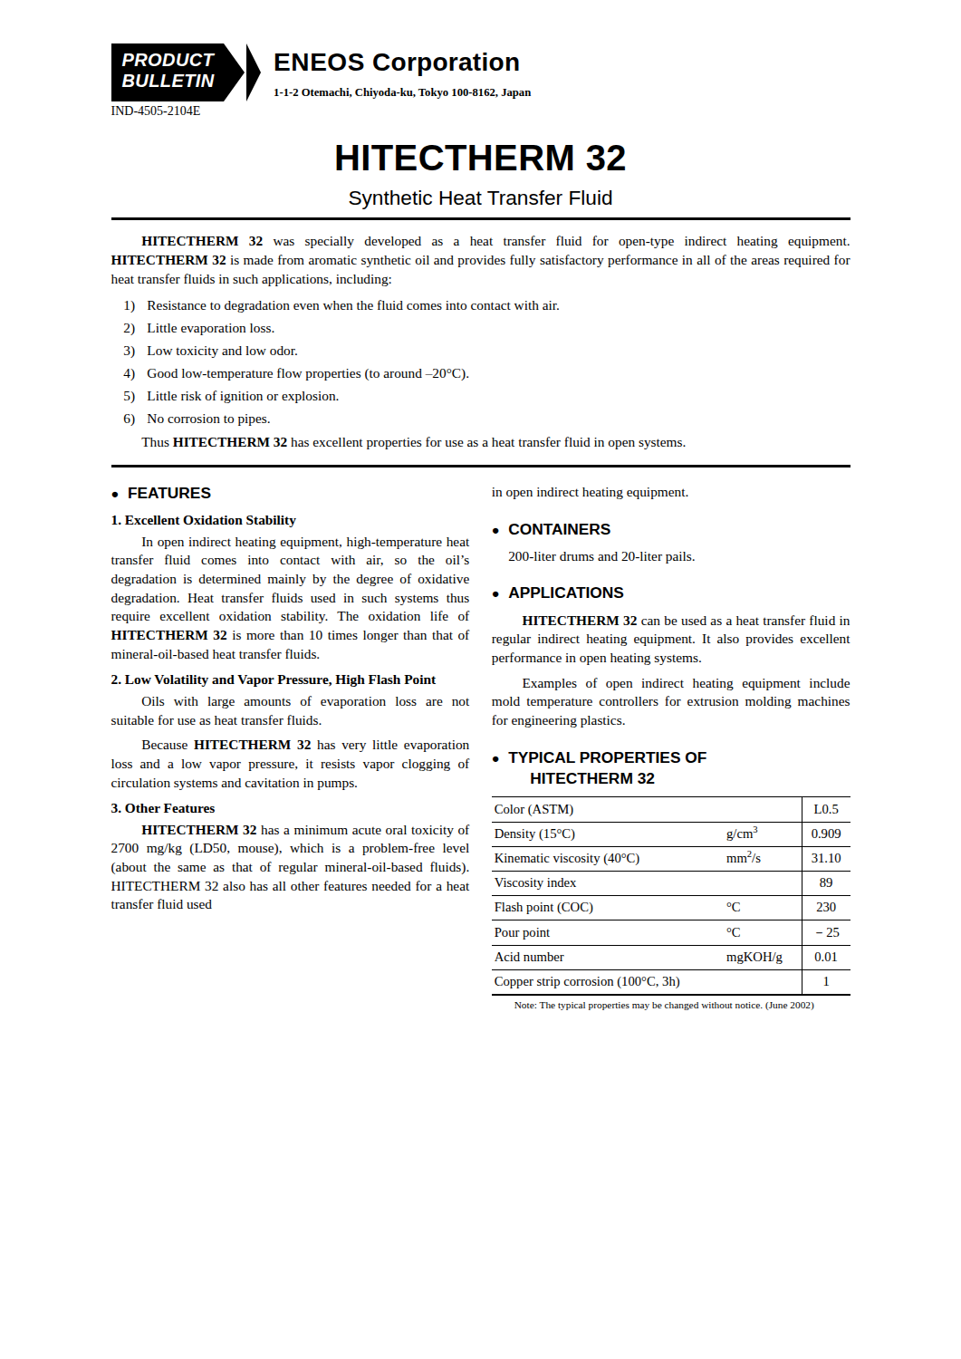PRODUCT
BULLETIN
ENEOS Corporation
1-1-2 Otemachi, Chiyoda-ku, Tokyo 100-8162, Japan
IND-4505-2104E
HITECTHERM 32
Synthetic Heat Transfer Fluid
HITECTHERM 32 was specially developed as a heat transfer fluid for open-type indirect heating equipment. HITECTHERM 32 is made from aromatic synthetic oil and provides fully satisfactory performance in all of the areas required for heat transfer fluids in such applications, including:
Resistance to degradation even when the fluid comes into contact with air.
Little evaporation loss.
Low toxicity and low odor.
Good low-temperature flow properties (to around –20°C).
Little risk of ignition or explosion.
No corrosion to pipes.
Thus HITECTHERM 32 has excellent properties for use as a heat transfer fluid in open systems.
● FEATURES
1. Excellent Oxidation Stability
In open indirect heating equipment, high-temperature heat transfer fluid comes into contact with air, so the oil’s degradation is determined mainly by the degree of oxidative degradation. Heat transfer fluids used in such systems thus require excellent oxidation stability. The oxidation life of HITECTHERM 32 is more than 10 times longer than that of mineral-oil-based heat transfer fluids.
2. Low Volatility and Vapor Pressure, High Flash Point
Oils with large amounts of evaporation loss are not suitable for use as heat transfer fluids.
Because HITECTHERM 32 has very little evaporation loss and a low vapor pressure, it resists vapor clogging of circulation systems and cavitation in pumps.
3. Other Features
HITECTHERM 32 has a minimum acute oral toxicity of 2700 mg/kg (LD50, mouse), which is a problem-free level (about the same as that of regular mineral-oil-based fluids). HITECTHERM 32 also has all other features needed for a heat transfer fluid used
in open indirect heating equipment.
● CONTAINERS
200-liter drums and 20-liter pails.
● APPLICATIONS
HITECTHERM 32 can be used as a heat transfer fluid in regular indirect heating equipment. It also provides excellent performance in open heating systems.
Examples of open indirect heating equipment include mold temperature controllers for extrusion molding machines for engineering plastics.
● TYPICAL PROPERTIES OF
HITECTHERM 32
| Color (ASTM) | | L0.5 |
| Density (15°C) | g/cm 3 | 0.909 |
| Kinematic viscosity (40°C) | mm 2 /s | 31.10 |
| Viscosity index | | 89 |
| Flash point (COC) | °C | 230 |
| Pour point | °C | －25 |
| Acid number | mgKOH/g | 0.01 |
| Copper strip corrosion (100°C, 3h) | | 1 |
Note: The typical properties may be changed without notice. (June 2002)